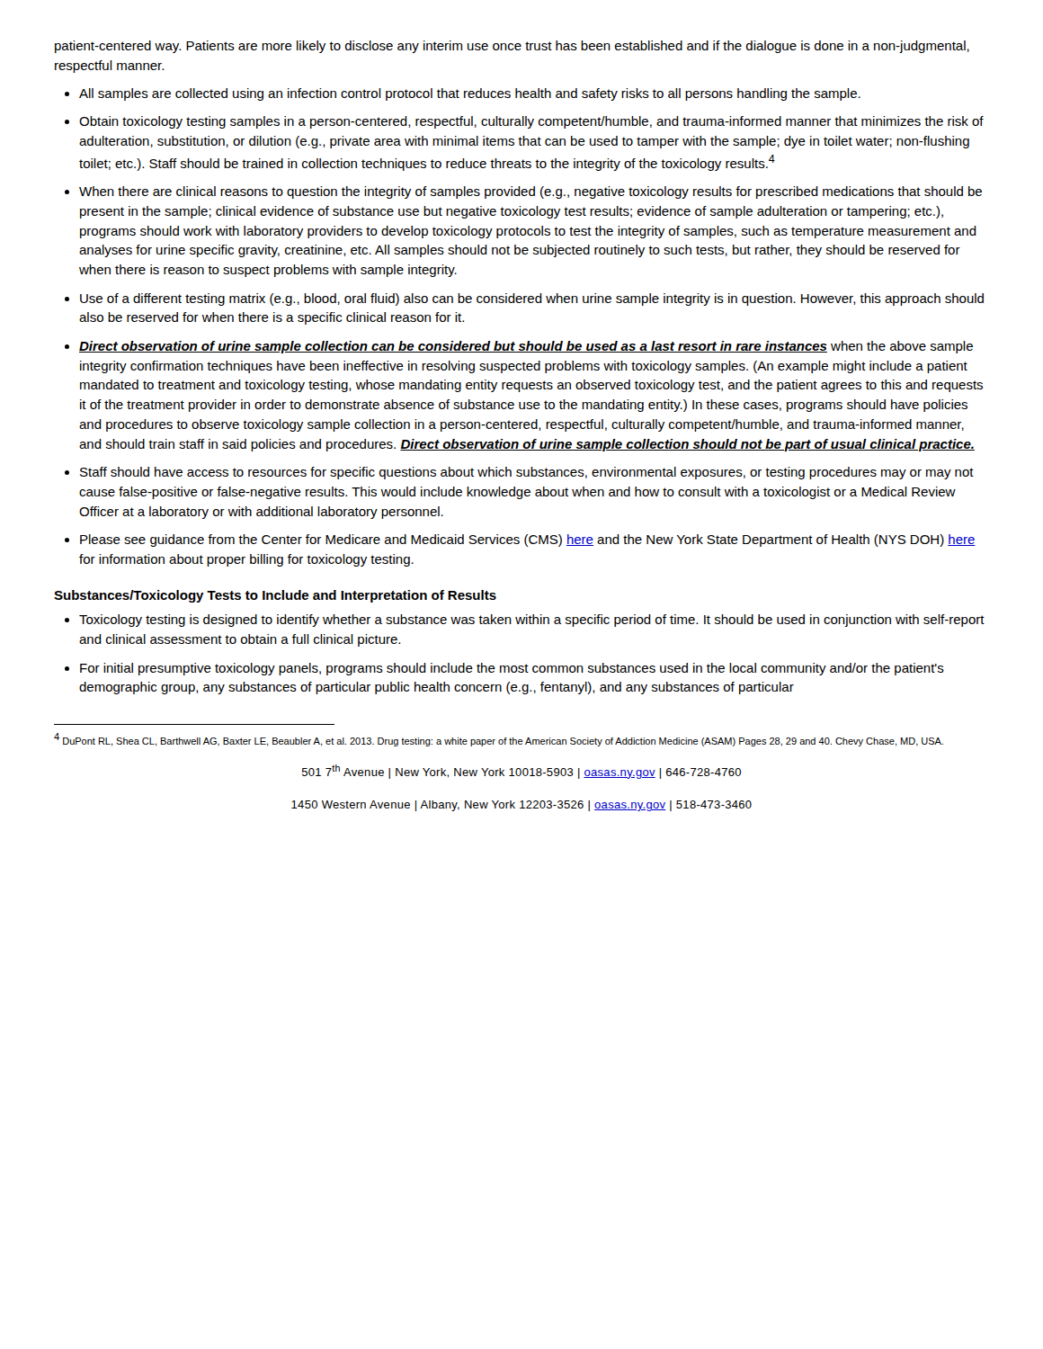patient-centered way. Patients are more likely to disclose any interim use once trust has been established and if the dialogue is done in a non-judgmental, respectful manner.
All samples are collected using an infection control protocol that reduces health and safety risks to all persons handling the sample.
Obtain toxicology testing samples in a person-centered, respectful, culturally competent/humble, and trauma-informed manner that minimizes the risk of adulteration, substitution, or dilution (e.g., private area with minimal items that can be used to tamper with the sample; dye in toilet water; non-flushing toilet; etc.). Staff should be trained in collection techniques to reduce threats to the integrity of the toxicology results.4
When there are clinical reasons to question the integrity of samples provided (e.g., negative toxicology results for prescribed medications that should be present in the sample; clinical evidence of substance use but negative toxicology test results; evidence of sample adulteration or tampering; etc.), programs should work with laboratory providers to develop toxicology protocols to test the integrity of samples, such as temperature measurement and analyses for urine specific gravity, creatinine, etc. All samples should not be subjected routinely to such tests, but rather, they should be reserved for when there is reason to suspect problems with sample integrity.
Use of a different testing matrix (e.g., blood, oral fluid) also can be considered when urine sample integrity is in question. However, this approach should also be reserved for when there is a specific clinical reason for it.
Direct observation of urine sample collection can be considered but should be used as a last resort in rare instances when the above sample integrity confirmation techniques have been ineffective in resolving suspected problems with toxicology samples. (An example might include a patient mandated to treatment and toxicology testing, whose mandating entity requests an observed toxicology test, and the patient agrees to this and requests it of the treatment provider in order to demonstrate absence of substance use to the mandating entity.) In these cases, programs should have policies and procedures to observe toxicology sample collection in a person-centered, respectful, culturally competent/humble, and trauma-informed manner, and should train staff in said policies and procedures. Direct observation of urine sample collection should not be part of usual clinical practice.
Staff should have access to resources for specific questions about which substances, environmental exposures, or testing procedures may or may not cause false-positive or false-negative results. This would include knowledge about when and how to consult with a toxicologist or a Medical Review Officer at a laboratory or with additional laboratory personnel.
Please see guidance from the Center for Medicare and Medicaid Services (CMS) here and the New York State Department of Health (NYS DOH) here for information about proper billing for toxicology testing.
Substances/Toxicology Tests to Include and Interpretation of Results
Toxicology testing is designed to identify whether a substance was taken within a specific period of time. It should be used in conjunction with self-report and clinical assessment to obtain a full clinical picture.
For initial presumptive toxicology panels, programs should include the most common substances used in the local community and/or the patient's demographic group, any substances of particular public health concern (e.g., fentanyl), and any substances of particular
4 DuPont RL, Shea CL, Barthwell AG, Baxter LE, Beaubler A, et al. 2013. Drug testing: a white paper of the American Society of Addiction Medicine (ASAM) Pages 28, 29 and 40. Chevy Chase, MD, USA.
501 7th Avenue | New York, New York 10018-5903 | oasas.ny.gov | 646-728-4760
1450 Western Avenue | Albany, New York 12203-3526 | oasas.ny.gov | 518-473-3460